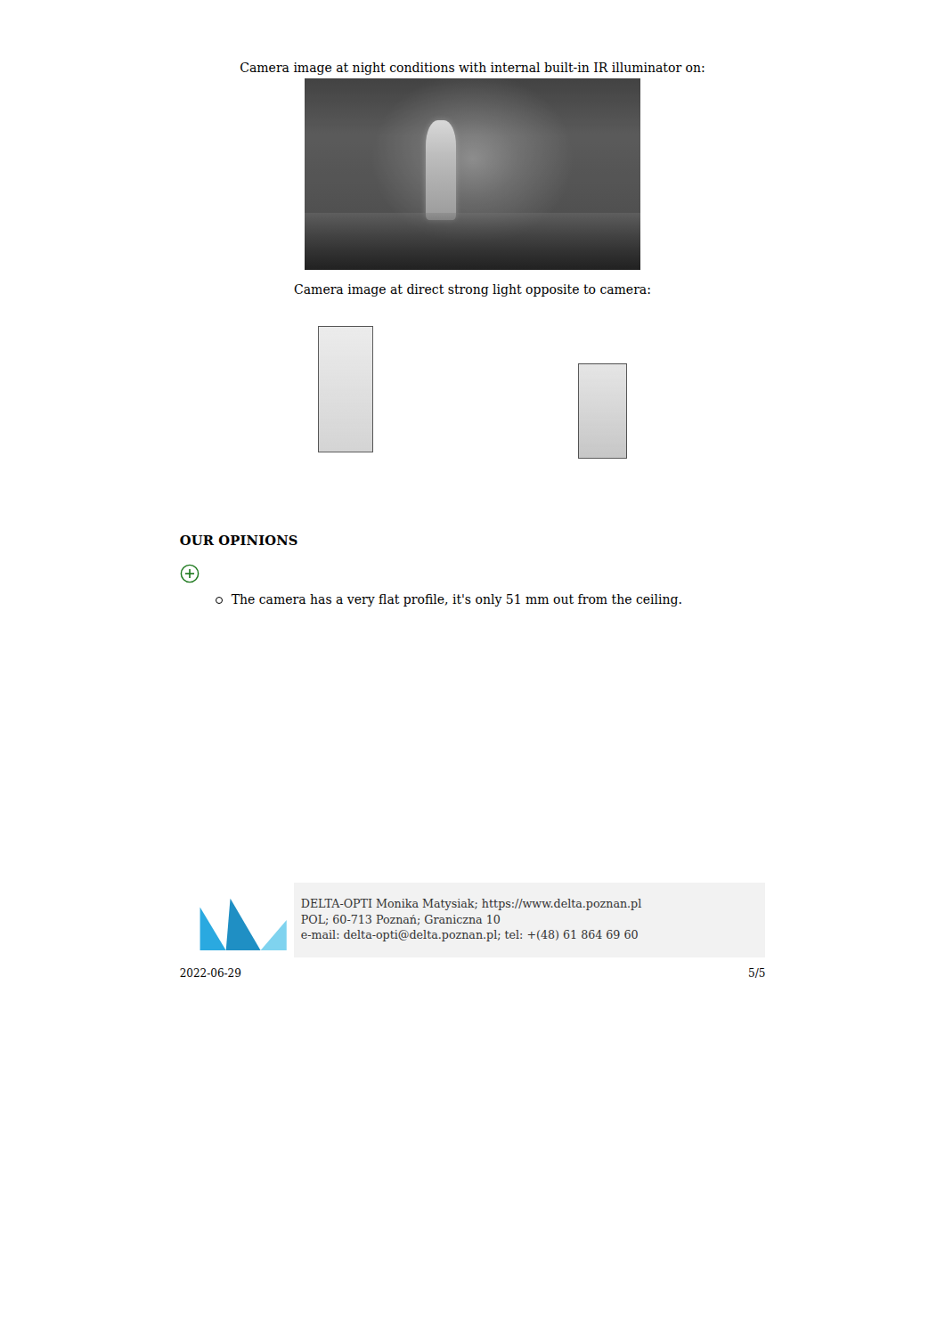Camera image at night conditions with internal built-in IR illuminator on:
Camera image at direct strong light opposite to camera:
OUR OPINIONS
The camera has a very flat profile, it's only 51 mm out from the ceiling.
DELTA-OPTI Monika Matysiak; https://www.delta.poznan.pl
POL; 60-713 Poznań; Graniczna 10
e-mail: delta-opti@delta.poznan.pl; tel: +(48) 61 864 69 60
2022-06-29 5/5